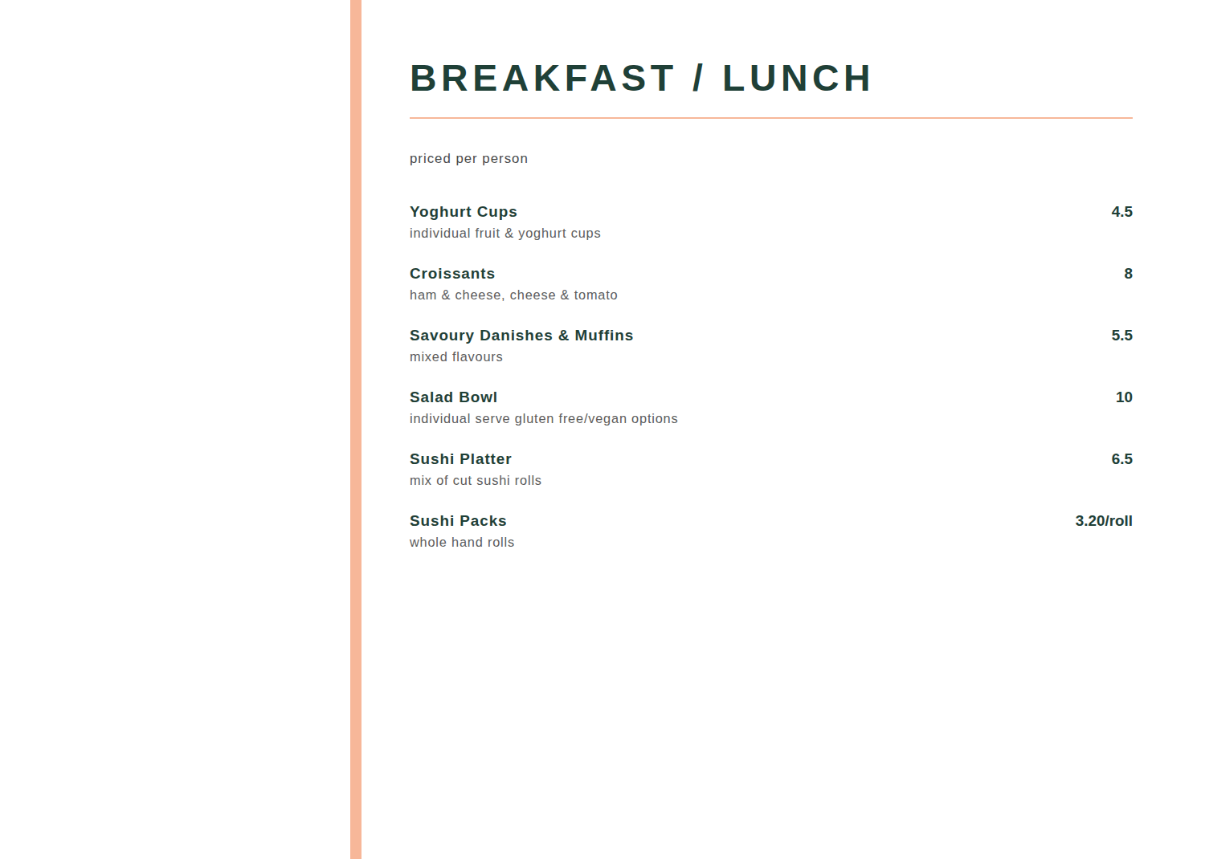Breakfast / Lunch
priced per person
Yoghurt Cups 4.5
individual fruit & yoghurt cups
Croissants 8
ham & cheese, cheese & tomato
Savoury Danishes & Muffins 5.5
mixed flavours
Salad Bowl 10
individual serve gluten free/vegan options
Sushi Platter 6.5
mix of cut sushi rolls
Sushi Packs 3.20/roll
whole hand rolls